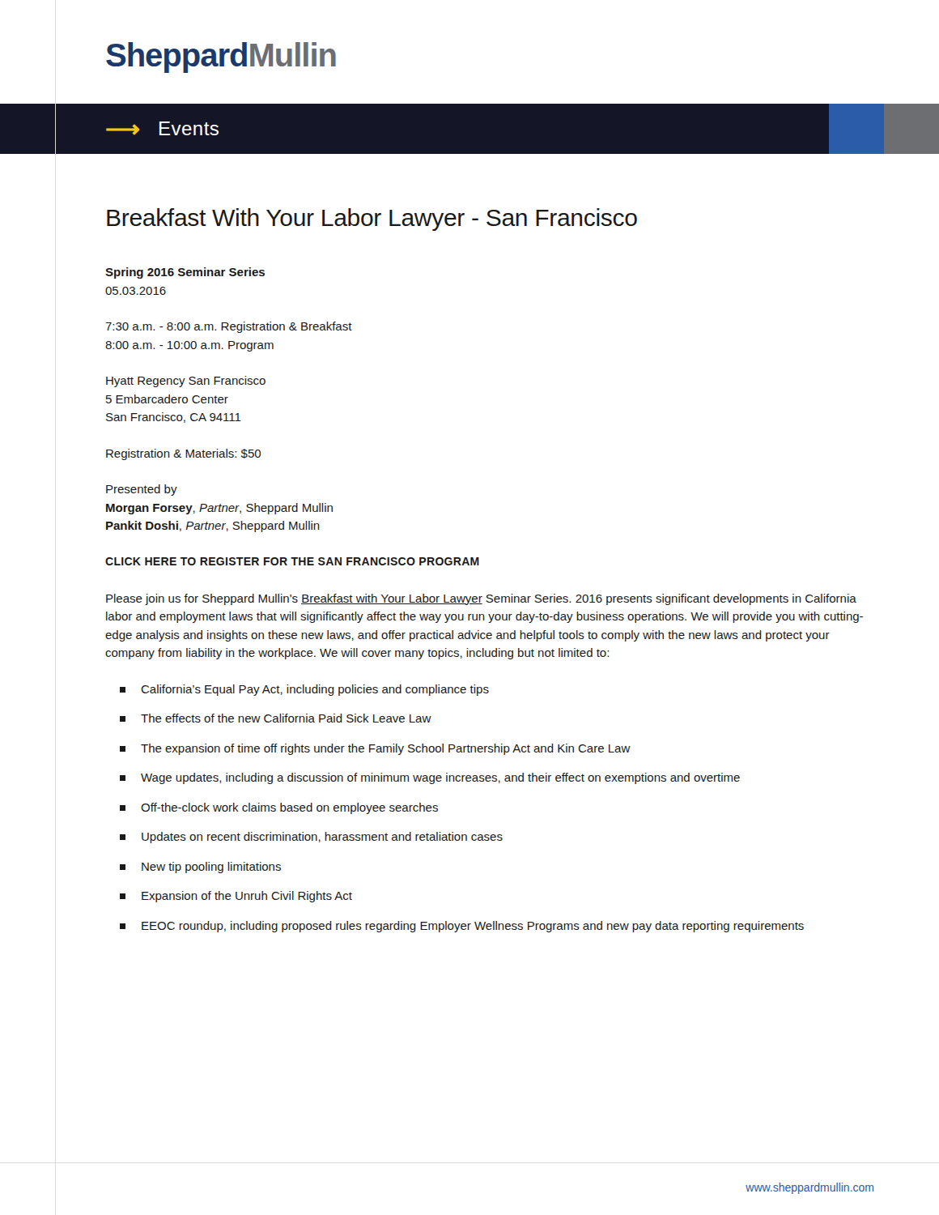Sheppard Mullin
⟶ Events
Breakfast With Your Labor Lawyer - San Francisco
Spring 2016 Seminar Series
05.03.2016
7:30 a.m. - 8:00 a.m. Registration & Breakfast
8:00 a.m. - 10:00 a.m. Program
Hyatt Regency San Francisco
5 Embarcadero Center
San Francisco, CA 94111
Registration & Materials: $50
Presented by
Morgan Forsey, Partner, Sheppard Mullin
Pankit Doshi, Partner, Sheppard Mullin
CLICK HERE TO REGISTER FOR THE SAN FRANCISCO PROGRAM
Please join us for Sheppard Mullin's Breakfast with Your Labor Lawyer Seminar Series. 2016 presents significant developments in California labor and employment laws that will significantly affect the way you run your day-to-day business operations. We will provide you with cutting-edge analysis and insights on these new laws, and offer practical advice and helpful tools to comply with the new laws and protect your company from liability in the workplace. We will cover many topics, including but not limited to:
California’s Equal Pay Act, including policies and compliance tips
The effects of the new California Paid Sick Leave Law
The expansion of time off rights under the Family School Partnership Act and Kin Care Law
Wage updates, including a discussion of minimum wage increases, and their effect on exemptions and overtime
Off-the-clock work claims based on employee searches
Updates on recent discrimination, harassment and retaliation cases
New tip pooling limitations
Expansion of the Unruh Civil Rights Act
EEOC roundup, including proposed rules regarding Employer Wellness Programs and new pay data reporting requirements
www.sheppardmullin.com